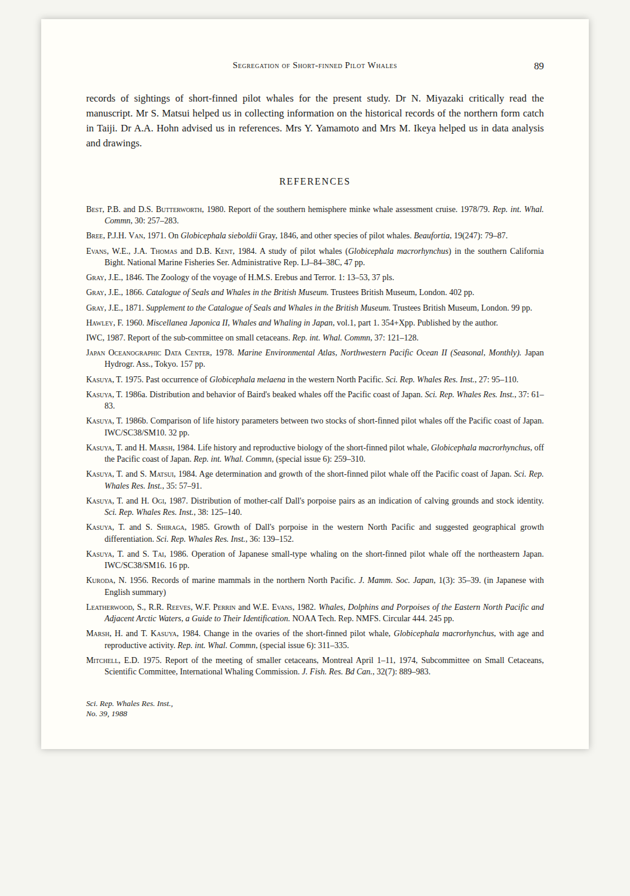Segregation of Short-finned Pilot Whales 89
records of sightings of short-finned pilot whales for the present study. Dr N. Miyazaki critically read the manuscript. Mr S. Matsui helped us in collecting information on the historical records of the northern form catch in Taiji. Dr A.A. Hohn advised us in references. Mrs Y. Yamamoto and Mrs M. Ikeya helped us in data analysis and drawings.
REFERENCES
Best, P.B. and D.S. Butterworth, 1980. Report of the southern hemisphere minke whale assessment cruise. 1978/79. Rep. int. Whal. Commn, 30: 257–283.
Bree, P.J.H. Van, 1971. On Globicephala sieboldii Gray, 1846, and other species of pilot whales. Beaufortia, 19(247): 79–87.
Evans, W.E., J.A. Thomas and D.B. Kent, 1984. A study of pilot whales (Globicephala macrorhynchus) in the southern California Bight. National Marine Fisheries Ser. Administrative Rep. LJ–84–38C, 47 pp.
Gray, J.E., 1846. The Zoology of the voyage of H.M.S. Erebus and Terror. 1: 13–53, 37 pls.
Gray, J.E., 1866. Catalogue of Seals and Whales in the British Museum. Trustees British Museum, London. 402 pp.
Gray, J.E., 1871. Supplement to the Catalogue of Seals and Whales in the British Museum. Trustees British Museum, London. 99 pp.
Hawley, F. 1960. Miscellanea Japonica II, Whales and Whaling in Japan, vol.1, part 1. 354+Xpp. Published by the author.
IWC, 1987. Report of the sub-committee on small cetaceans. Rep. int. Whal. Commn, 37: 121–128.
Japan Oceanographic Data Center, 1978. Marine Environmental Atlas, Northwestern Pacific Ocean II (Seasonal, Monthly). Japan Hydrogr. Ass., Tokyo. 157 pp.
Kasuya, T. 1975. Past occurrence of Globicephala melaena in the western North Pacific. Sci. Rep. Whales Res. Inst., 27: 95–110.
Kasuya, T. 1986a. Distribution and behavior of Baird's beaked whales off the Pacific coast of Japan. Sci. Rep. Whales Res. Inst., 37: 61–83.
Kasuya, T. 1986b. Comparison of life history parameters between two stocks of short-finned pilot whales off the Pacific coast of Japan. IWC/SC38/SM10. 32 pp.
Kasuya, T. and H. Marsh, 1984. Life history and reproductive biology of the short-finned pilot whale, Globicephala macrorhynchus, off the Pacific coast of Japan. Rep. int. Whal. Commn, (special issue 6): 259–310.
Kasuya, T. and S. Matsui, 1984. Age determination and growth of the short-finned pilot whale off the Pacific coast of Japan. Sci. Rep. Whales Res. Inst., 35: 57–91.
Kasuya, T. and H. Ogi, 1987. Distribution of mother-calf Dall's porpoise pairs as an indication of calving grounds and stock identity. Sci. Rep. Whales Res. Inst., 38: 125–140.
Kasuya, T. and S. Shiraga, 1985. Growth of Dall's porpoise in the western North Pacific and suggested geographical growth differentiation. Sci. Rep. Whales Res. Inst., 36: 139–152.
Kasuya, T. and S. Tai, 1986. Operation of Japanese small-type whaling on the short-finned pilot whale off the northeastern Japan. IWC/SC38/SM16. 16 pp.
Kuroda, N. 1956. Records of marine mammals in the northern North Pacific. J. Mamm. Soc. Japan, 1(3): 35–39. (in Japanese with English summary)
Leatherwood, S., R.R. Reeves, W.F. Perrin and W.E. Evans, 1982. Whales, Dolphins and Porpoises of the Eastern North Pacific and Adjacent Arctic Waters, a Guide to Their Identification. NOAA Tech. Rep. NMFS. Circular 444. 245 pp.
Marsh, H. and T. Kasuya, 1984. Change in the ovaries of the short-finned pilot whale, Globicephala macrorhynchus, with age and reproductive activity. Rep. int. Whal. Commn, (special issue 6): 311–335.
Mitchell, E.D. 1975. Report of the meeting of smaller cetaceans, Montreal April 1–11, 1974, Subcommittee on Small Cetaceans, Scientific Committee, International Whaling Commission. J. Fish. Res. Bd Can., 32(7): 889–983.
Sci. Rep. Whales Res. Inst., No. 39, 1988